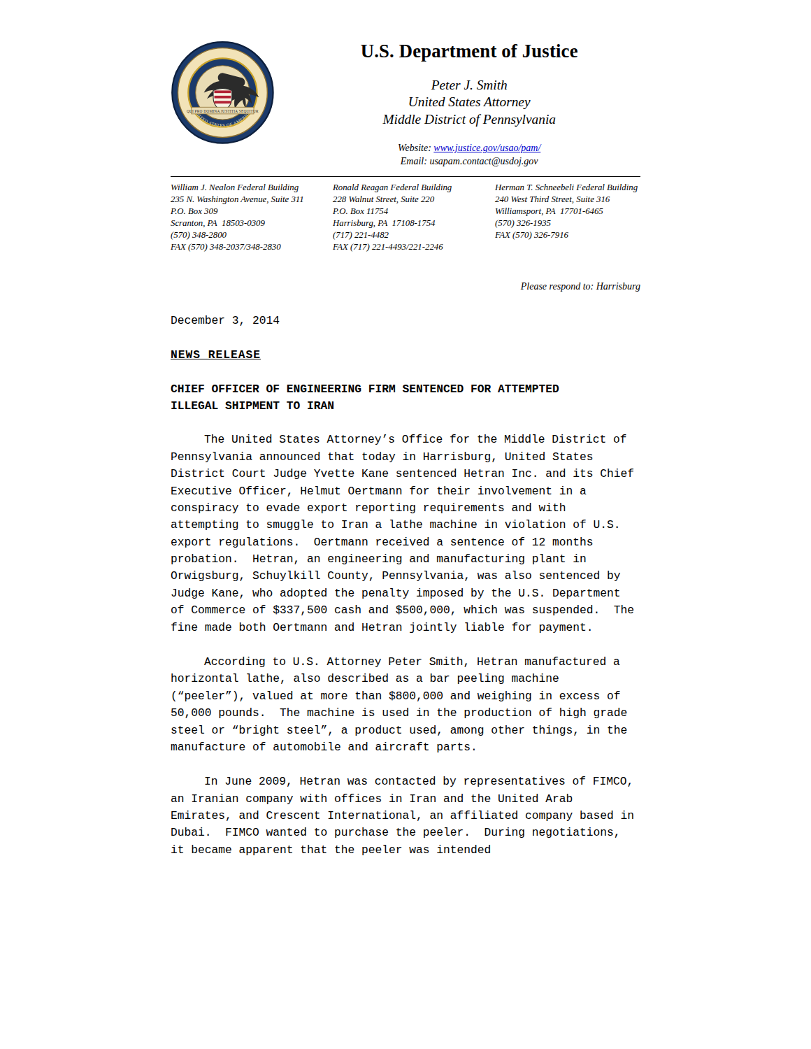DEPARTMENT OF JUSTICE UNITED STATES OF AMERICA QUI PRO DOMINA JUSTITIA SEQUITUR
U.S. Department of Justice
Peter J. Smith
United States Attorney
Middle District of Pennsylvania
Website: www.justice.gov/usao/pam/
Email: usapam.contact@usdoj.gov
William J. Nealon Federal Building
235 N. Washington Avenue, Suite 311
P.O. Box 309
Scranton, PA 18503-0309
(570) 348-2800
FAX (570) 348-2037/348-2830
Ronald Reagan Federal Building
228 Walnut Street, Suite 220
P.O. Box 11754
Harrisburg, PA 17108-1754
(717) 221-4482
FAX (717) 221-4493/221-2246
Herman T. Schneebeli Federal Building
240 West Third Street, Suite 316
Williamsport, PA 17701-6465
(570) 326-1935
FAX (570) 326-7916
Please respond to: Harrisburg
December 3, 2014
NEWS RELEASE
CHIEF OFFICER OF ENGINEERING FIRM SENTENCED FOR ATTEMPTED
ILLEGAL SHIPMENT TO IRAN
The United States Attorney’s Office for the Middle District of Pennsylvania announced that today in Harrisburg, United States District Court Judge Yvette Kane sentenced Hetran Inc. and its Chief Executive Officer, Helmut Oertmann for their involvement in a conspiracy to evade export reporting requirements and with attempting to smuggle to Iran a lathe machine in violation of U.S. export regulations. Oertmann received a sentence of 12 months probation. Hetran, an engineering and manufacturing plant in Orwigsburg, Schuylkill County, Pennsylvania, was also sentenced by Judge Kane, who adopted the penalty imposed by the U.S. Department of Commerce of $337,500 cash and $500,000, which was suspended. The fine made both Oertmann and Hetran jointly liable for payment.
According to U.S. Attorney Peter Smith, Hetran manufactured a horizontal lathe, also described as a bar peeling machine (“peeler”), valued at more than $800,000 and weighing in excess of 50,000 pounds. The machine is used in the production of high grade steel or “bright steel”, a product used, among other things, in the manufacture of automobile and aircraft parts.
In June 2009, Hetran was contacted by representatives of FIMCO, an Iranian company with offices in Iran and the United Arab Emirates, and Crescent International, an affiliated company based in Dubai. FIMCO wanted to purchase the peeler. During negotiations, it became apparent that the peeler was intended